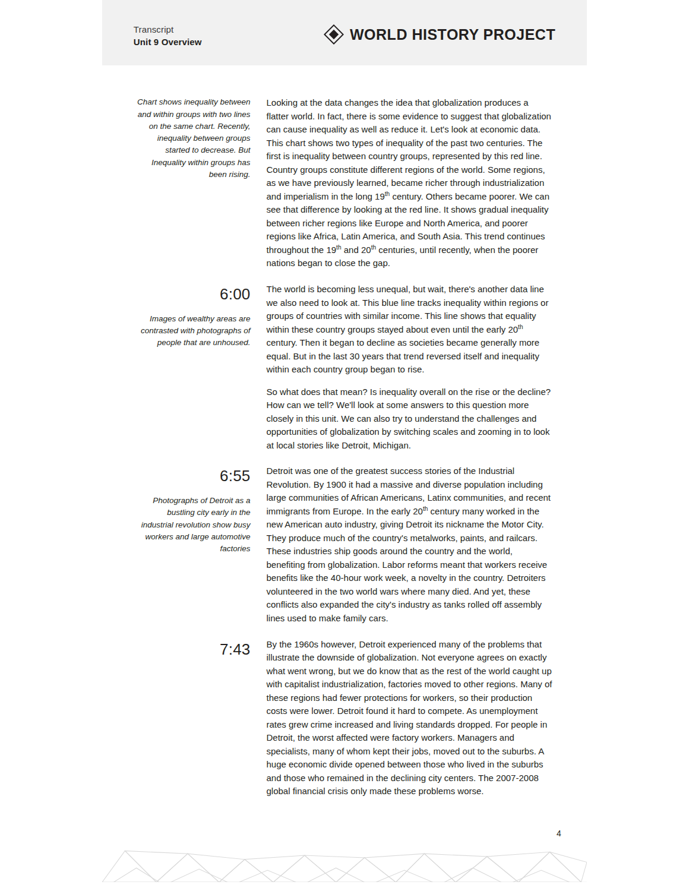Transcript
Unit 9 Overview
WORLD HISTORY PROJECT
Chart shows inequality between and within groups with two lines on the same chart. Recently, inequality between groups started to decrease. But Inequality within groups has been rising.
Looking at the data changes the idea that globalization produces a flatter world. In fact, there is some evidence to suggest that globalization can cause inequality as well as reduce it. Let's look at economic data. This chart shows two types of inequality of the past two centuries. The first is inequality between country groups, represented by this red line. Country groups constitute different regions of the world. Some regions, as we have previously learned, became richer through industrialization and imperialism in the long 19th century. Others became poorer. We can see that difference by looking at the red line. It shows gradual inequality between richer regions like Europe and North America, and poorer regions like Africa, Latin America, and South Asia. This trend continues throughout the 19th and 20th centuries, until recently, when the poorer nations began to close the gap.
6:00 Images of wealthy areas are contrasted with photographs of people that are unhoused.
The world is becoming less unequal, but wait, there's another data line we also need to look at. This blue line tracks inequality within regions or groups of countries with similar income. This line shows that equality within these country groups stayed about even until the early 20th century. Then it began to decline as societies became generally more equal. But in the last 30 years that trend reversed itself and inequality within each country group began to rise.
So what does that mean? Is inequality overall on the rise or the decline? How can we tell? We'll look at some answers to this question more closely in this unit. We can also try to understand the challenges and opportunities of globalization by switching scales and zooming in to look at local stories like Detroit, Michigan.
6:55 Photographs of Detroit as a bustling city early in the industrial revolution show busy workers and large automotive factories
Detroit was one of the greatest success stories of the Industrial Revolution. By 1900 it had a massive and diverse population including large communities of African Americans, Latinx communities, and recent immigrants from Europe. In the early 20th century many worked in the new American auto industry, giving Detroit its nickname the Motor City. They produce much of the country's metalworks, paints, and railcars. These industries ship goods around the country and the world, benefiting from globalization. Labor reforms meant that workers receive benefits like the 40-hour work week, a novelty in the country. Detroiters volunteered in the two world wars where many died. And yet, these conflicts also expanded the city's industry as tanks rolled off assembly lines used to make family cars.
7:43
By the 1960s however, Detroit experienced many of the problems that illustrate the downside of globalization. Not everyone agrees on exactly what went wrong, but we do know that as the rest of the world caught up with capitalist industrialization, factories moved to other regions. Many of these regions had fewer protections for workers, so their production costs were lower. Detroit found it hard to compete. As unemployment rates grew crime increased and living standards dropped. For people in Detroit, the worst affected were factory workers. Managers and specialists, many of whom kept their jobs, moved out to the suburbs. A huge economic divide opened between those who lived in the suburbs and those who remained in the declining city centers. The 2007-2008 global financial crisis only made these problems worse.
4